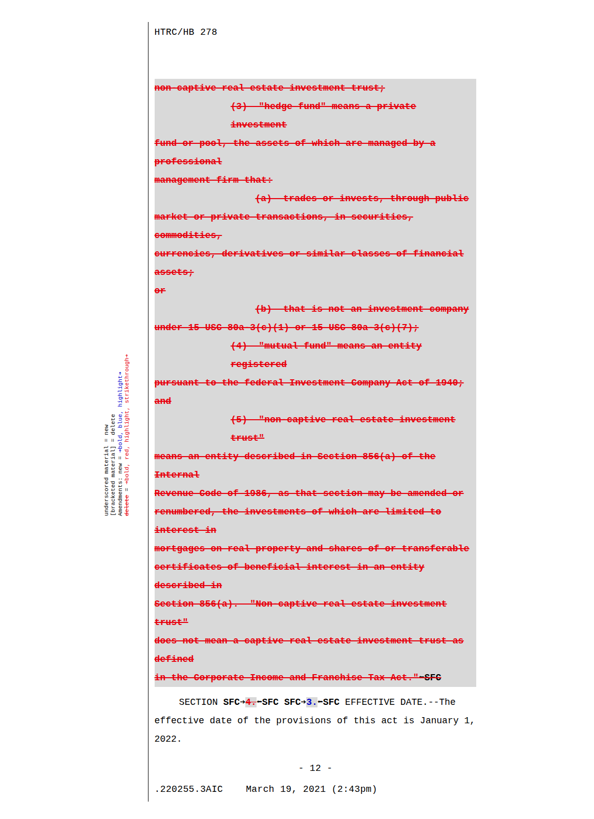underscored material = new
[bracketed material] = delete
Amendments: new = ➔bold, blue, highlight➔
delete = ➔bold, red, highlight, strikethrough➔
HTRC/HB 278
non-captive real estate investment trust;
(3) "hedge fund" means a private investment
fund or pool, the assets of which are managed by a professional
management firm that:
(a) trades or invests, through public
market or private transactions, in securities, commodities,
currencies, derivatives or similar classes of financial assets;
or
(b) that is not an investment company
under 15 USC 80a-3(c)(1) or 15 USC 80a-3(c)(7);
(4) "mutual fund" means an entity registered
pursuant to the federal Investment Company Act of 1940; and
(5) "non-captive real estate investment trust"
means an entity described in Section 856(a) of the Internal
Revenue Code of 1986, as that section may be amended or
renumbered, the investments of which are limited to interest in
mortgages on real property and shares of or transferable
certificates of beneficial interest in an entity described in
Section 856(a). "Non-captive real estate investment trust"
does not mean a captive real estate investment trust as defined
in the Corporate Income and Franchise Tax Act."⬅SFC
SECTION SFC➔4.⬅SFC SFC➔3.⬅SFC EFFECTIVE DATE.--The
effective date of the provisions of this act is January 1,
2022.
- 12 -
.220255.3AIC March 19, 2021 (2:43pm)